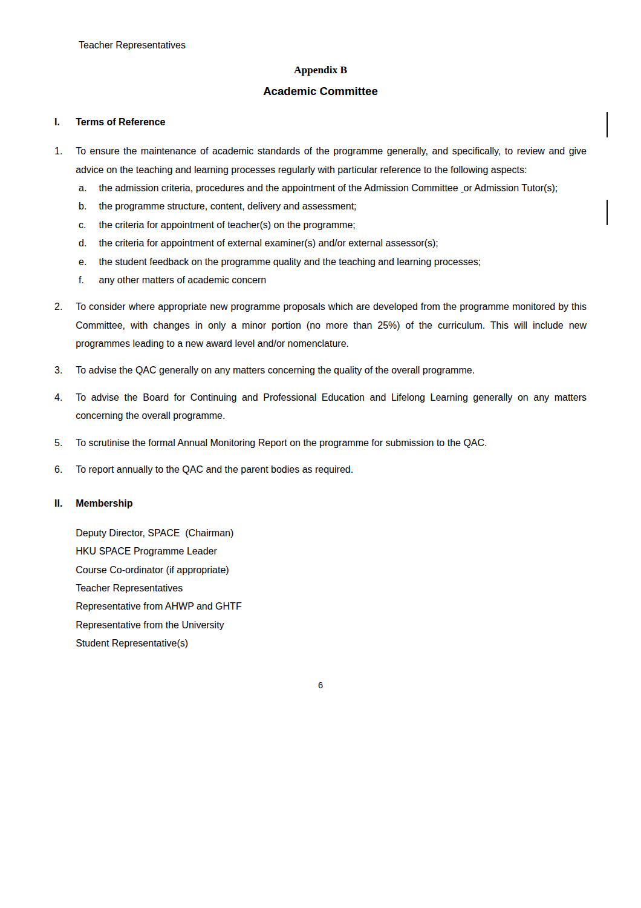Teacher Representatives
Appendix B
Academic Committee
I. Terms of Reference
To ensure the maintenance of academic standards of the programme generally, and specifically, to review and give advice on the teaching and learning processes regularly with particular reference to the following aspects:
the admission criteria, procedures and the appointment of the Admission Committee or Admission Tutor(s);
the programme structure, content, delivery and assessment;
the criteria for appointment of teacher(s) on the programme;
the criteria for appointment of external examiner(s) and/or external assessor(s);
the student feedback on the programme quality and the teaching and learning processes;
any other matters of academic concern
To consider where appropriate new programme proposals which are developed from the programme monitored by this Committee, with changes in only a minor portion (no more than 25%) of the curriculum. This will include new programmes leading to a new award level and/or nomenclature.
To advise the QAC generally on any matters concerning the quality of the overall programme.
To advise the Board for Continuing and Professional Education and Lifelong Learning generally on any matters concerning the overall programme.
To scrutinise the formal Annual Monitoring Report on the programme for submission to the QAC.
To report annually to the QAC and the parent bodies as required.
II. Membership
Deputy Director, SPACE (Chairman)
HKU SPACE Programme Leader
Course Co-ordinator (if appropriate)
Teacher Representatives
Representative from AHWP and GHTF
Representative from the University
Student Representative(s)
6